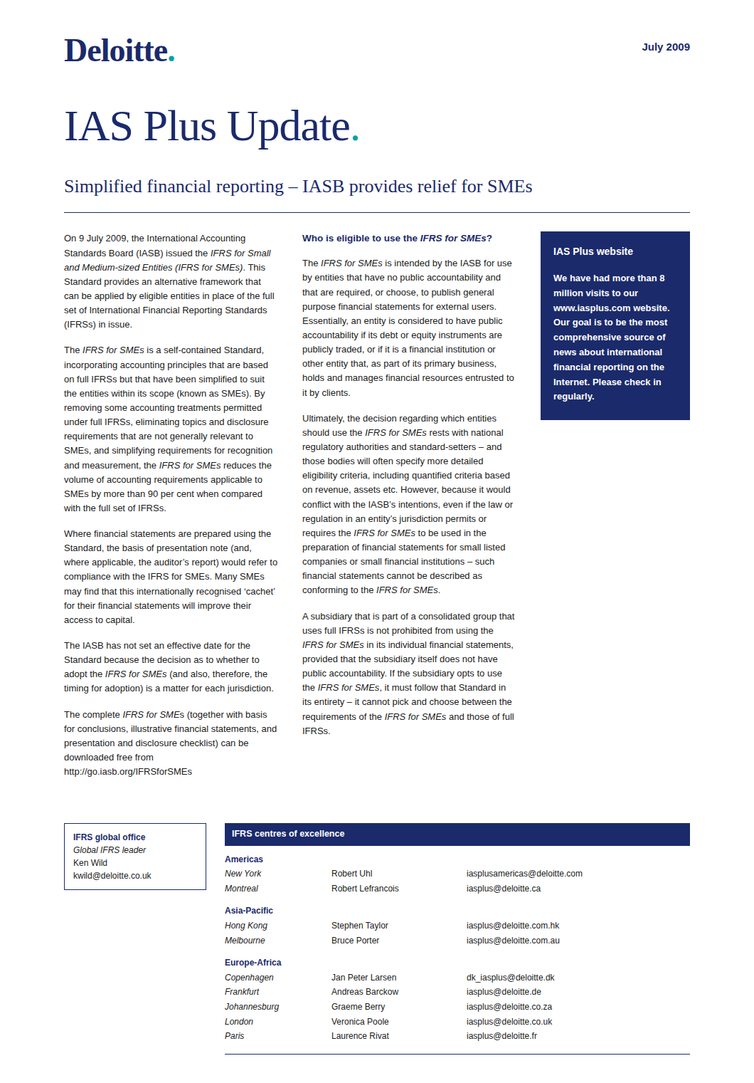Deloitte.
July 2009
IAS Plus Update.
Simplified financial reporting – IASB provides relief for SMEs
On 9 July 2009, the International Accounting Standards Board (IASB) issued the IFRS for Small and Medium-sized Entities (IFRS for SMEs). This Standard provides an alternative framework that can be applied by eligible entities in place of the full set of International Financial Reporting Standards (IFRSs) in issue.
The IFRS for SMEs is a self-contained Standard, incorporating accounting principles that are based on full IFRSs but that have been simplified to suit the entities within its scope (known as SMEs). By removing some accounting treatments permitted under full IFRSs, eliminating topics and disclosure requirements that are not generally relevant to SMEs, and simplifying requirements for recognition and measurement, the IFRS for SMEs reduces the volume of accounting requirements applicable to SMEs by more than 90 per cent when compared with the full set of IFRSs.
Where financial statements are prepared using the Standard, the basis of presentation note (and, where applicable, the auditor’s report) would refer to compliance with the IFRS for SMEs. Many SMEs may find that this internationally recognised ‘cachet’ for their financial statements will improve their access to capital.
The IASB has not set an effective date for the Standard because the decision as to whether to adopt the IFRS for SMEs (and also, therefore, the timing for adoption) is a matter for each jurisdiction.
The complete IFRS for SMEs (together with basis for conclusions, illustrative financial statements, and presentation and disclosure checklist) can be downloaded free from http://go.iasb.org/IFRSforSMEs
Who is eligible to use the IFRS for SMEs?
The IFRS for SMEs is intended by the IASB for use by entities that have no public accountability and that are required, or choose, to publish general purpose financial statements for external users. Essentially, an entity is considered to have public accountability if its debt or equity instruments are publicly traded, or if it is a financial institution or other entity that, as part of its primary business, holds and manages financial resources entrusted to it by clients.
Ultimately, the decision regarding which entities should use the IFRS for SMEs rests with national regulatory authorities and standard-setters – and those bodies will often specify more detailed eligibility criteria, including quantified criteria based on revenue, assets etc. However, because it would conflict with the IASB’s intentions, even if the law or regulation in an entity’s jurisdiction permits or requires the IFRS for SMEs to be used in the preparation of financial statements for small listed companies or small financial institutions – such financial statements cannot be described as conforming to the IFRS for SMEs.
A subsidiary that is part of a consolidated group that uses full IFRSs is not prohibited from using the IFRS for SMEs in its individual financial statements, provided that the subsidiary itself does not have public accountability. If the subsidiary opts to use the IFRS for SMEs, it must follow that Standard in its entirety – it cannot pick and choose between the requirements of the IFRS for SMEs and those of full IFRSs.
IAS Plus website
We have had more than 8 million visits to our www.iasplus.com website. Our goal is to be the most comprehensive source of news about international financial reporting on the Internet. Please check in regularly.
IFRS global office
Global IFRS leader
Ken Wild
kwild@deloitte.co.uk
IFRS centres of excellence
| Americas |
| New York | Robert Uhl | iasplusamericas@deloitte.com |
| Montreal | Robert Lefrancois | iasplus@deloitte.ca |
| Asia-Pacific |
| Hong Kong | Stephen Taylor | iasplus@deloitte.com.hk |
| Melbourne | Bruce Porter | iasplus@deloitte.com.au |
| Europe-Africa |
| Copenhagen | Jan Peter Larsen | dk_iasplus@deloitte.dk |
| Frankfurt | Andreas Barckow | iasplus@deloitte.de |
| Johannesburg | Graeme Berry | iasplus@deloitte.co.za |
| London | Veronica Poole | iasplus@deloitte.co.uk |
| Paris | Laurence Rivat | iasplus@deloitte.fr |